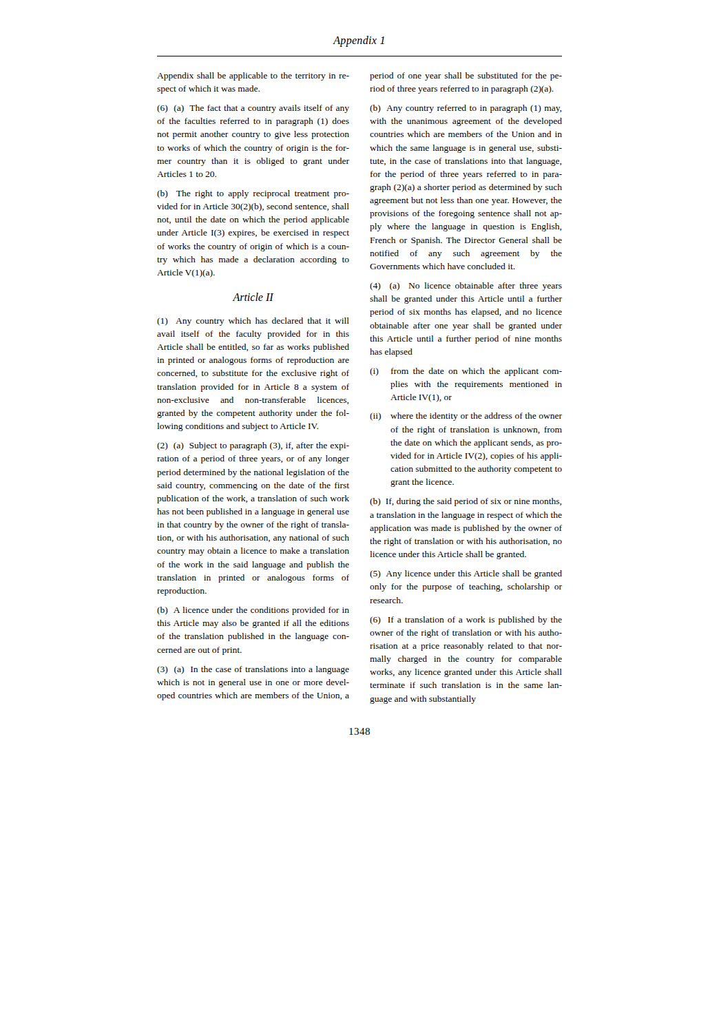Appendix 1
Appendix shall be applicable to the territory in respect of which it was made.
(6) (a) The fact that a country avails itself of any of the faculties referred to in paragraph (1) does not permit another country to give less protection to works of which the country of origin is the former country than it is obliged to grant under Articles 1 to 20.
(b) The right to apply reciprocal treatment provided for in Article 30(2)(b), second sentence, shall not, until the date on which the period applicable under Article I(3) expires, be exercised in respect of works the country of origin of which is a country which has made a declaration according to Article V(1)(a).
Article II
(1) Any country which has declared that it will avail itself of the faculty provided for in this Article shall be entitled, so far as works published in printed or analogous forms of reproduction are concerned, to substitute for the exclusive right of translation provided for in Article 8 a system of non-exclusive and non-transferable licences, granted by the competent authority under the following conditions and subject to Article IV.
(2) (a) Subject to paragraph (3), if, after the expiration of a period of three years, or of any longer period determined by the national legislation of the said country, commencing on the date of the first publication of the work, a translation of such work has not been published in a language in general use in that country by the owner of the right of translation, or with his authorisation, any national of such country may obtain a licence to make a translation of the work in the said language and publish the translation in printed or analogous forms of reproduction.
(b) A licence under the conditions provided for in this Article may also be granted if all the editions of the translation published in the language concerned are out of print.
(3) (a) In the case of translations into a language which is not in general use in one or more developed countries which are members of the Union, a period of one year shall be substituted for the period of three years referred to in paragraph (2)(a).
(b) Any country referred to in paragraph (1) may, with the unanimous agreement of the developed countries which are members of the Union and in which the same language is in general use, substitute, in the case of translations into that language, for the period of three years referred to in paragraph (2)(a) a shorter period as determined by such agreement but not less than one year. However, the provisions of the foregoing sentence shall not apply where the language in question is English, French or Spanish. The Director General shall be notified of any such agreement by the Governments which have concluded it.
(4) (a) No licence obtainable after three years shall be granted under this Article until a further period of six months has elapsed, and no licence obtainable after one year shall be granted under this Article until a further period of nine months has elapsed
(i) from the date on which the applicant complies with the requirements mentioned in Article IV(1), or
(ii) where the identity or the address of the owner of the right of translation is unknown, from the date on which the applicant sends, as provided for in Article IV(2), copies of his application submitted to the authority competent to grant the licence.
(b) If, during the said period of six or nine months, a translation in the language in respect of which the application was made is published by the owner of the right of translation or with his authorisation, no licence under this Article shall be granted.
(5) Any licence under this Article shall be granted only for the purpose of teaching, scholarship or research.
(6) If a translation of a work is published by the owner of the right of translation or with his authorisation at a price reasonably related to that normally charged in the country for comparable works, any licence granted under this Article shall terminate if such translation is in the same language and with substantially
1348